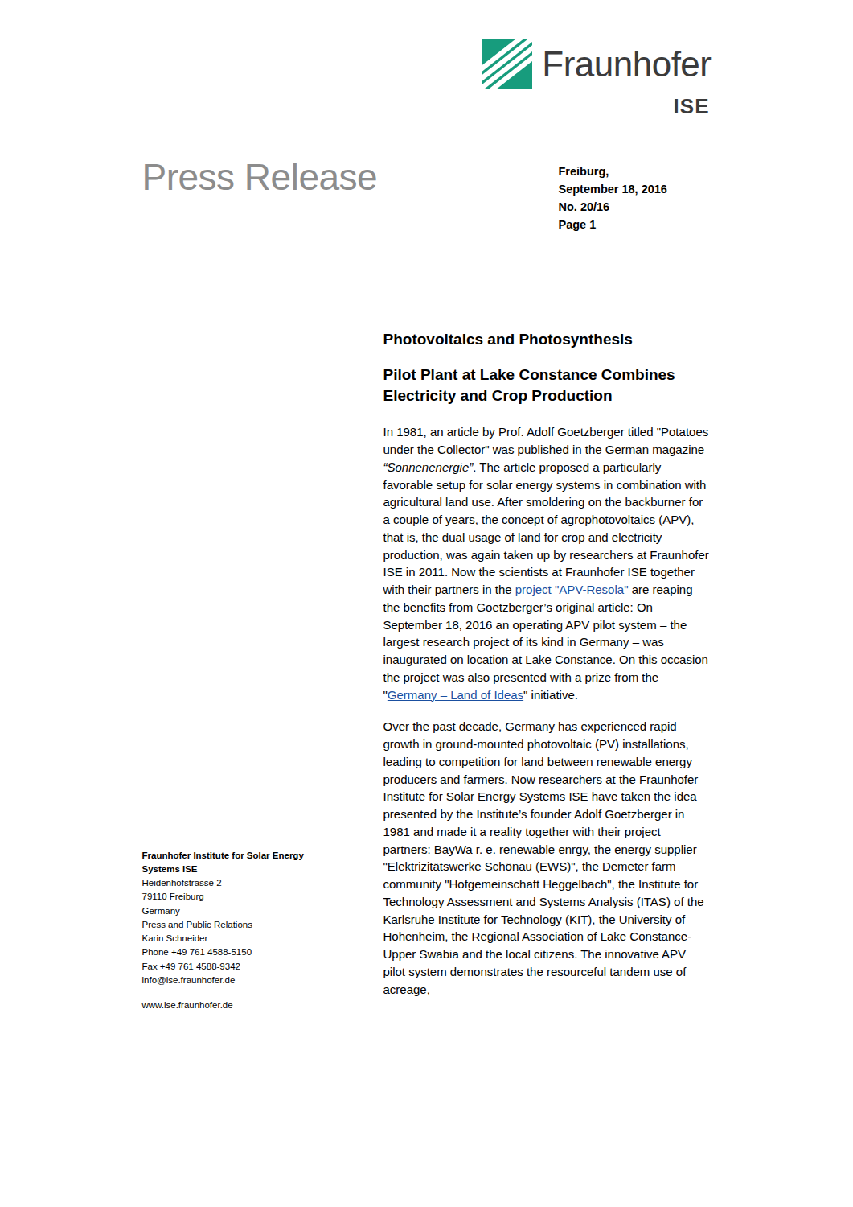Fraunhofer
ISE
Press Release
Freiburg,
September 18, 2016
No. 20/16
Page 1
Photovoltaics and Photosynthesis
Pilot Plant at Lake Constance Combines Electricity and Crop Production
In 1981, an article by Prof. Adolf Goetzberger titled "Potatoes under the Collector" was published in the German magazine “Sonnenenergie”. The article proposed a particularly favorable setup for solar energy systems in combination with agricultural land use. After smoldering on the backburner for a couple of years, the concept of agrophotovoltaics (APV), that is, the dual usage of land for crop and electricity production, was again taken up by researchers at Fraunhofer ISE in 2011. Now the scientists at Fraunhofer ISE together with their partners in the project "APV-Resola" are reaping the benefits from Goetzberger’s original article: On September 18, 2016 an operating APV pilot system – the largest research project of its kind in Germany – was inaugurated on location at Lake Constance. On this occasion the project was also presented with a prize from the "Germany – Land of Ideas" initiative.
Over the past decade, Germany has experienced rapid growth in ground-mounted photovoltaic (PV) installations, leading to competition for land between renewable energy producers and farmers. Now researchers at the Fraunhofer Institute for Solar Energy Systems ISE have taken the idea presented by the Institute’s founder Adolf Goetzberger in 1981 and made it a reality together with their project partners: BayWa r. e. renewable enrgy, the energy supplier "Elektrizitätswerke Schönau (EWS)", the Demeter farm community "Hofgemeinschaft Heggelbach", the Institute for Technology Assessment and Systems Analysis (ITAS) of the Karlsruhe Institute for Technology (KIT), the University of Hohenheim, the Regional Association of Lake Constance-Upper Swabia and the local citizens. The innovative APV pilot system demonstrates the resourceful tandem use of acreage,
Fraunhofer Institute for Solar Energy Systems ISE
Heidenhofstrasse 2
79110 Freiburg
Germany
Press and Public Relations
Karin Schneider
Phone +49 761 4588-5150
Fax +49 761 4588-9342
info@ise.fraunhofer.de
www.ise.fraunhofer.de